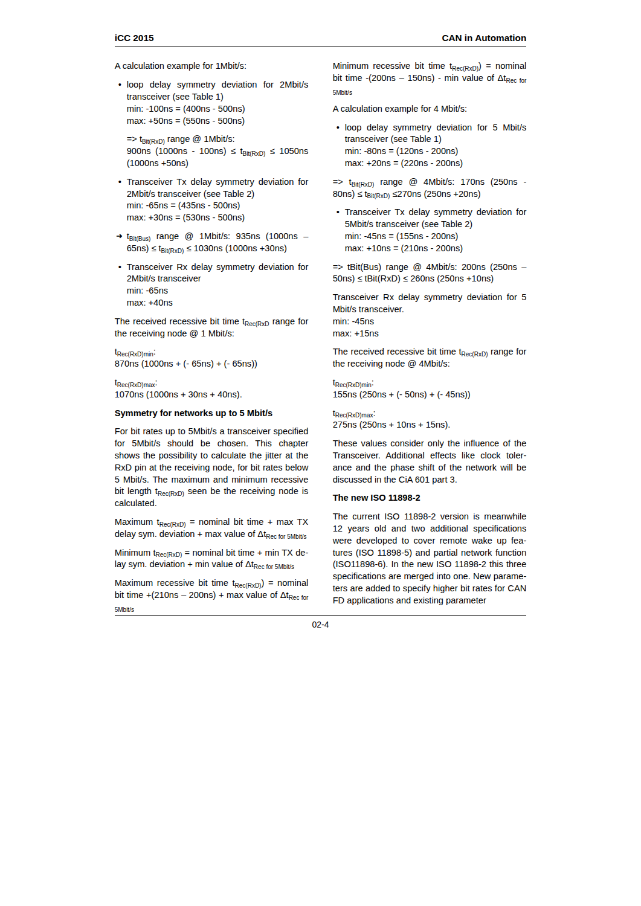iCC 2015 CAN in Automation
A calculation example for 1Mbit/s:
loop delay symmetry deviation for 2Mbit/s transceiver (see Table 1)
min: -100ns = (400ns - 500ns)
max: +50ns = (550ns - 500ns)
=> tBit(RxD) range @ 1Mbit/s:
900ns (1000ns - 100ns) ≤ tBit(RxD) ≤ 1050ns (1000ns +50ns)
Transceiver Tx delay symmetry deviation for 2Mbit/s transceiver (see Table 2)
min: -65ns = (435ns - 500ns)
max: +30ns = (530ns - 500ns)
tBit(Bus) range @ 1Mbit/s: 935ns (1000ns – 65ns) ≤ tBit(RxD) ≤ 1030ns (1000ns +30ns)
Transceiver Rx delay symmetry deviation for 2Mbit/s transceiver
min: -65ns
max: +40ns
The received recessive bit time tRec(RxD range for the receiving node @ 1 Mbit/s:
tRec(RxD)min:
870ns (1000ns + (- 65ns) + (- 65ns))
tRec(RxD)max:
1070ns (1000ns + 30ns + 40ns).
Symmetry for networks up to 5 Mbit/s
For bit rates up to 5Mbit/s a transceiver specified for 5Mbit/s should be chosen. This chapter shows the possibility to calculate the jitter at the RxD pin at the receiving node, for bit rates below 5 Mbit/s. The maximum and minimum recessive bit length tRec(RxD) seen be the receiving node is calculated.
Maximum tRec(RxD) = nominal bit time + max TX delay sym. deviation + max value of ΔtRec for 5Mbit/s
Minimum tRec(RxD) = nominal bit time + min TX delay sym. deviation + min value of ΔtRec for 5Mbit/s
Maximum recessive bit time tRec(RxD)) = nominal bit time +(210ns – 200ns) + max value of ΔtRec for 5Mbit/s
Minimum recessive bit time tRec(RxD)) = nominal bit time -(200ns – 150ns) - min value of ΔtRec for 5Mbit/s
A calculation example for 4 Mbit/s:
loop delay symmetry deviation for 5 Mbit/s transceiver (see Table 1)
min: -80ns = (120ns - 200ns)
max: +20ns = (220ns - 200ns)
=> tBit(RxD) range @ 4Mbit/s: 170ns (250ns - 80ns) ≤ tBit(RxD) ≤270ns (250ns +20ns)
Transceiver Tx delay symmetry deviation for 5Mbit/s transceiver (see Table 2)
min: -45ns = (155ns - 200ns)
max: +10ns = (210ns - 200ns)
=> tBit(Bus) range @ 4Mbit/s: 200ns (250ns – 50ns) ≤ tBit(RxD) ≤ 260ns (250ns +10ns)
Transceiver Rx delay symmetry deviation for 5 Mbit/s transceiver.
min: -45ns
max: +15ns
The received recessive bit time tRec(RxD) range for the receiving node @ 4Mbit/s:
tRec(RxD)min:
155ns (250ns + (- 50ns) + (- 45ns))
tRec(RxD)max:
275ns (250ns + 10ns + 15ns).
These values consider only the influence of the Transceiver. Additional effects like clock tolerance and the phase shift of the network will be discussed in the CiA 601 part 3.
The new ISO 11898-2
The current ISO 11898-2 version is meanwhile 12 years old and two additional specifications were developed to cover remote wake up features (ISO 11898-5) and partial network function (ISO11898-6). In the new ISO 11898-2 this three specifications are merged into one. New parameters are added to specify higher bit rates for CAN FD applications and existing parameter
02-4